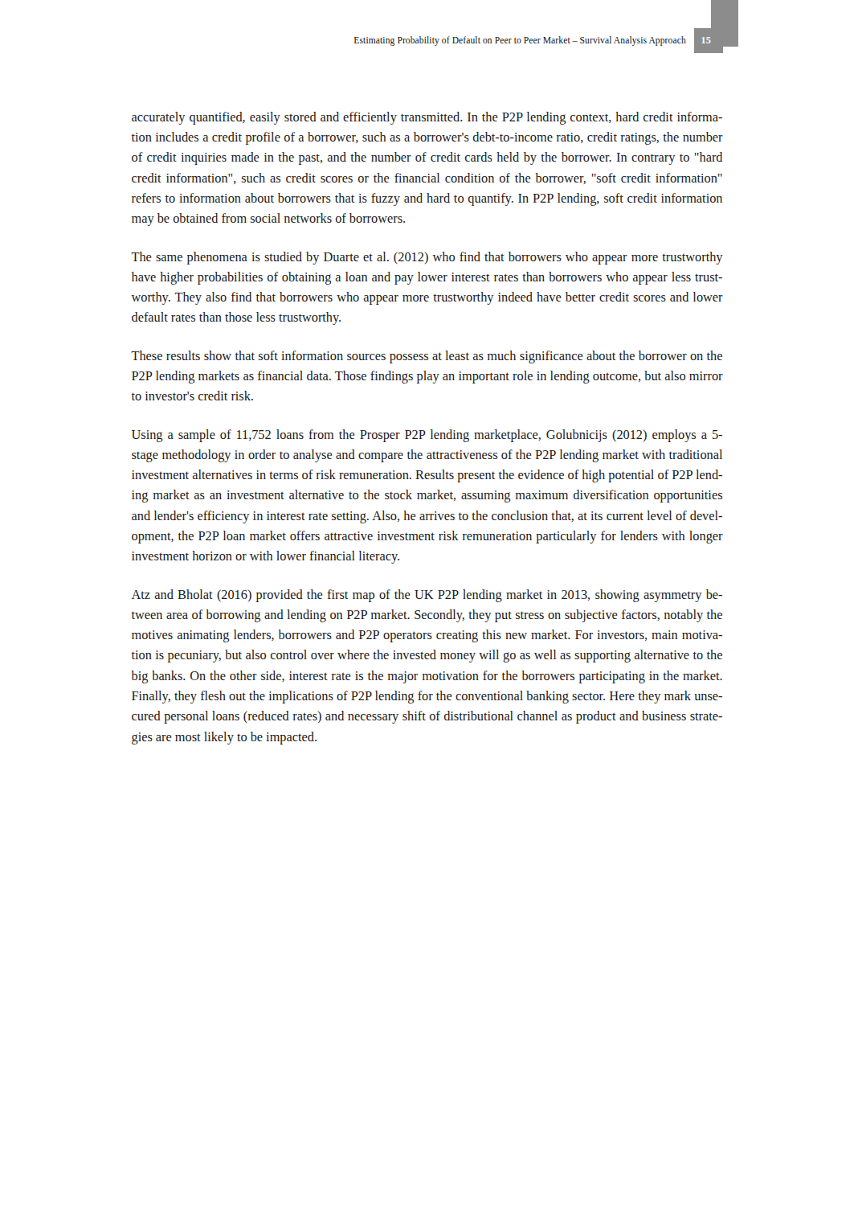Estimating Probability of Default on Peer to Peer Market – Survival Analysis Approach 151
accurately quantified, easily stored and efficiently transmitted. In the P2P lending context, hard credit information includes a credit profile of a borrower, such as a borrower's debt-to-income ratio, credit ratings, the number of credit inquiries made in the past, and the number of credit cards held by the borrower. In contrary to "hard credit information", such as credit scores or the financial condition of the borrower, "soft credit information" refers to information about borrowers that is fuzzy and hard to quantify. In P2P lending, soft credit information may be obtained from social networks of borrowers.
The same phenomena is studied by Duarte et al. (2012) who find that borrowers who appear more trustworthy have higher probabilities of obtaining a loan and pay lower interest rates than borrowers who appear less trustworthy. They also find that borrowers who appear more trustworthy indeed have better credit scores and lower default rates than those less trustworthy.
These results show that soft information sources possess at least as much significance about the borrower on the P2P lending markets as financial data. Those findings play an important role in lending outcome, but also mirror to investor's credit risk.
Using a sample of 11,752 loans from the Prosper P2P lending marketplace, Golubnicijs (2012) employs a 5-stage methodology in order to analyse and compare the attractiveness of the P2P lending market with traditional investment alternatives in terms of risk remuneration. Results present the evidence of high potential of P2P lending market as an investment alternative to the stock market, assuming maximum diversification opportunities and lender's efficiency in interest rate setting. Also, he arrives to the conclusion that, at its current level of development, the P2P loan market offers attractive investment risk remuneration particularly for lenders with longer investment horizon or with lower financial literacy.
Atz and Bholat (2016) provided the first map of the UK P2P lending market in 2013, showing asymmetry between area of borrowing and lending on P2P market. Secondly, they put stress on subjective factors, notably the motives animating lenders, borrowers and P2P operators creating this new market. For investors, main motivation is pecuniary, but also control over where the invested money will go as well as supporting alternative to the big banks. On the other side, interest rate is the major motivation for the borrowers participating in the market. Finally, they flesh out the implications of P2P lending for the conventional banking sector. Here they mark unsecured personal loans (reduced rates) and necessary shift of distributional channel as product and business strategies are most likely to be impacted.